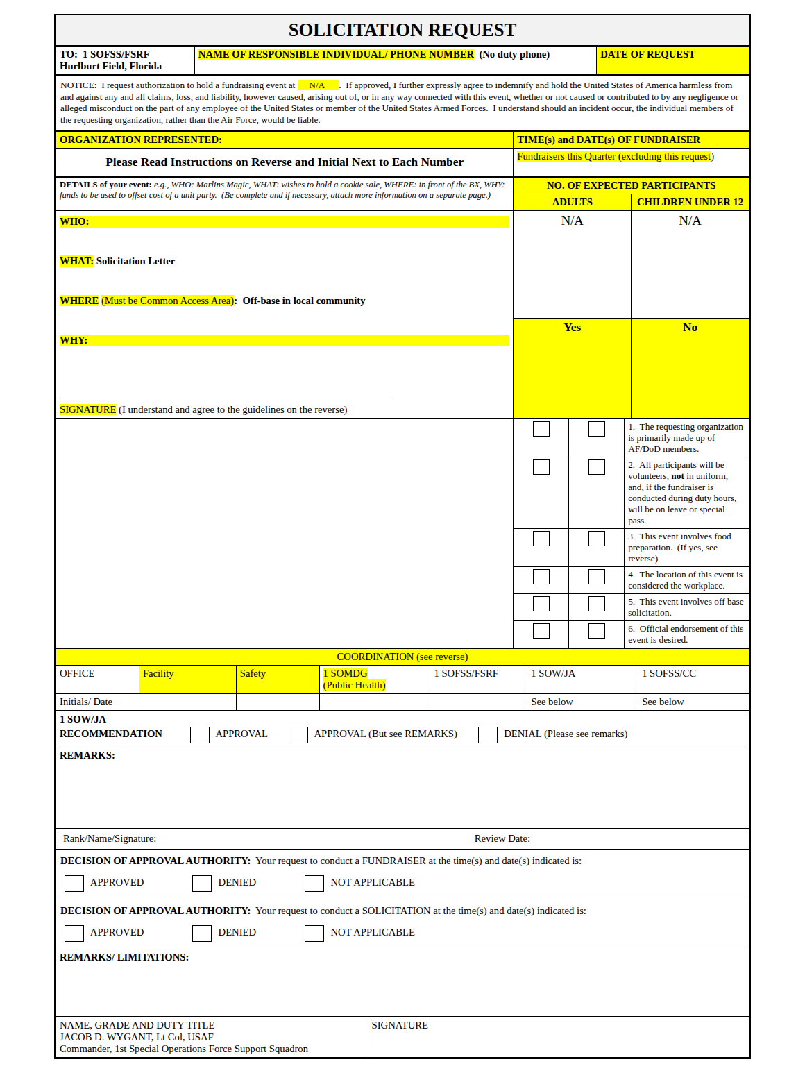SOLICITATION REQUEST
| TO: 1 SOFSS/FSRF Hurlburt Field, Florida | NAME OF RESPONSIBLE INDIVIDUAL/ PHONE NUMBER (No duty phone) | DATE OF REQUEST |
| NOTICE: I request authorization to hold a fundraising event at N/A . If approved, I further expressly agree to indemnify and hold the United States of America harmless from and against any and all claims, loss, and liability, however caused, arising out of, or in any way connected with this event, whether or not caused or contributed to by any negligence or alleged misconduct on the part of any employee of the United States or member of the United States Armed Forces. I understand should an incident occur, the individual members of the requesting organization, rather than the Air Force, would be liable. |
| ORGANIZATION REPRESENTED: | TIME(s) and DATE(s) OF FUNDRAISER |
| Please Read Instructions on Reverse and Initial Next to Each Number | Fundraisers this Quarter (excluding this request ) |
| DETAILS of your event: e.g., WHO: Marlins Magic, WHAT: wishes to hold a cookie sale, WHERE: in front of the BX, WHY: funds to be used to offset cost of a unit party. (Be complete and if necessary, attach more information on a separate page.) | NO. OF EXPECTED PARTICIPANTS |
| ADULTS | CHILDREN UNDER 12 |
| WHO: WHAT: Solicitation Letter WHERE (Must be Common Access Area) : Off-base in local community WHY: SIGNATURE (I understand and agree to the guidelines on the reverse) | N/A | N/A |
| Yes | No |
| | | | 1. The requesting organization is primarily made up of AF/DoD members. |
| | | | 2. All participants will be volunteers, not in uniform, and, if the fundraiser is conducted during duty hours, will be on leave or special pass. |
| | | | 3. This event involves food preparation. (If yes, see reverse) |
| | | | 4. The location of this event is considered the workplace. |
| | | | 5. This event involves off base solicitation. |
| | | | 6. Official endorsement of this event is desired. |
| COORDINATION (see reverse) |
| OFFICE | Facility | Safety | 1 SOMDG (Public Health) | 1 SOFSS/FSRF | 1 SOW/JA | 1 SOFSS/CC |
| Initials/ Date | | | | | See below | See below |
| 1 SOW/JA RECOMMENDATION APPROVAL APPROVAL (But see REMARKS) DENIAL (Please see remarks) |
| REMARKS: |
| / Rank/Name/Signature: / Review Date: / |
| DECISION OF APPROVAL AUTHORITY: Your request to conduct a FUNDRAISER at the time(s) and date(s) indicated is: APPROVED DENIED NOT APPLICABLE |
| DECISION OF APPROVAL AUTHORITY: Your request to conduct a SOLICITATION at the time(s) and date(s) indicated is: APPROVED DENIED NOT APPLICABLE |
| REMARKS/ LIMITATIONS: |
| NAME, GRADE AND DUTY TITLE JACOB D. WYGANT, Lt Col, USAF Commander, 1st Special Operations Force Support Squadron | SIGNATURE |